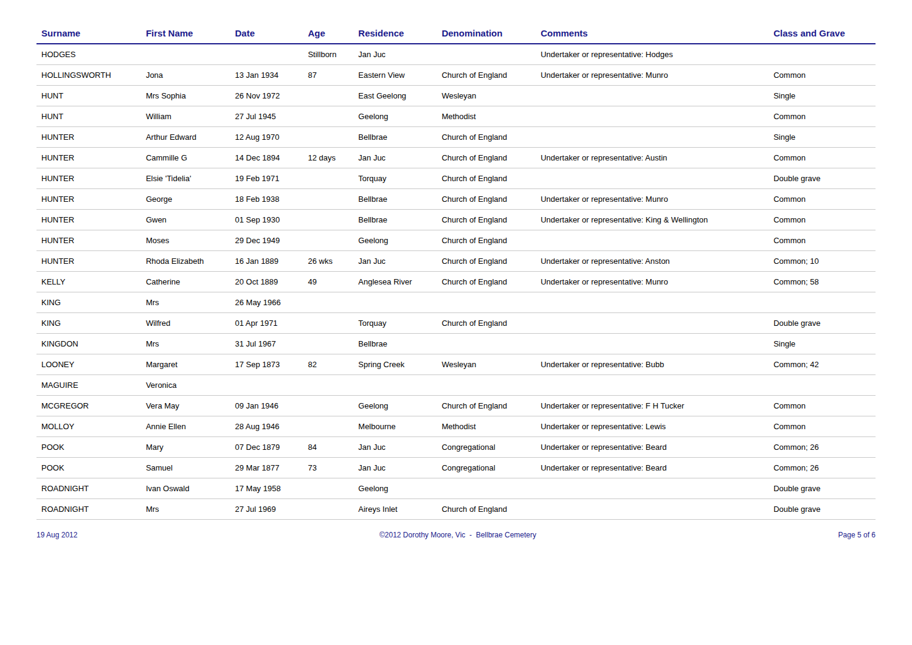| Surname | First Name | Date | Age | Residence | Denomination | Comments | Class and Grave |
| --- | --- | --- | --- | --- | --- | --- | --- |
| HODGES | | | Stillborn | Jan Juc | | Undertaker or representative: Hodges | |
| HOLLINGSWORTH | Jona | 13 Jan 1934 | 87 | Eastern View | Church of England | Undertaker or representative: Munro | Common |
| HUNT | Mrs Sophia | 26 Nov 1972 | | East Geelong | Wesleyan | | Single |
| HUNT | William | 27 Jul 1945 | | Geelong | Methodist | | Common |
| HUNTER | Arthur Edward | 12 Aug 1970 | | Bellbrae | Church of England | | Single |
| HUNTER | Cammille G | 14 Dec 1894 | 12 days | Jan Juc | Church of England | Undertaker or representative: Austin | Common |
| HUNTER | Elsie 'Tidelia' | 19 Feb 1971 | | Torquay | Church of England | | Double grave |
| HUNTER | George | 18 Feb 1938 | | Bellbrae | Church of England | Undertaker or representative: Munro | Common |
| HUNTER | Gwen | 01 Sep 1930 | | Bellbrae | Church of England | Undertaker or representative: King & Wellington | Common |
| HUNTER | Moses | 29 Dec 1949 | | Geelong | Church of England | | Common |
| HUNTER | Rhoda Elizabeth | 16 Jan 1889 | 26 wks | Jan Juc | Church of England | Undertaker or representative: Anston | Common; 10 |
| KELLY | Catherine | 20 Oct 1889 | 49 | Anglesea River | Church of England | Undertaker or representative: Munro | Common; 58 |
| KING | Mrs | 26 May 1966 | | | | | |
| KING | Wilfred | 01 Apr 1971 | | Torquay | Church of England | | Double grave |
| KINGDON | Mrs | 31 Jul 1967 | | Bellbrae | | | Single |
| LOONEY | Margaret | 17 Sep 1873 | 82 | Spring Creek | Wesleyan | Undertaker or representative: Bubb | Common; 42 |
| MAGUIRE | Veronica | | | | | | |
| MCGREGOR | Vera May | 09 Jan 1946 | | Geelong | Church of England | Undertaker or representative: F H Tucker | Common |
| MOLLOY | Annie Ellen | 28 Aug 1946 | | Melbourne | Methodist | Undertaker or representative: Lewis | Common |
| POOK | Mary | 07 Dec 1879 | 84 | Jan Juc | Congregational | Undertaker or representative: Beard | Common; 26 |
| POOK | Samuel | 29 Mar 1877 | 73 | Jan Juc | Congregational | Undertaker or representative: Beard | Common; 26 |
| ROADNIGHT | Ivan Oswald | 17 May 1958 | | Geelong | | | Double grave |
| ROADNIGHT | Mrs | 27 Jul 1969 | | Aireys Inlet | Church of England | | Double grave |
19 Aug 2012
©2012 Dorothy Moore, Vic - Bellbrae Cemetery
Page 5 of 6